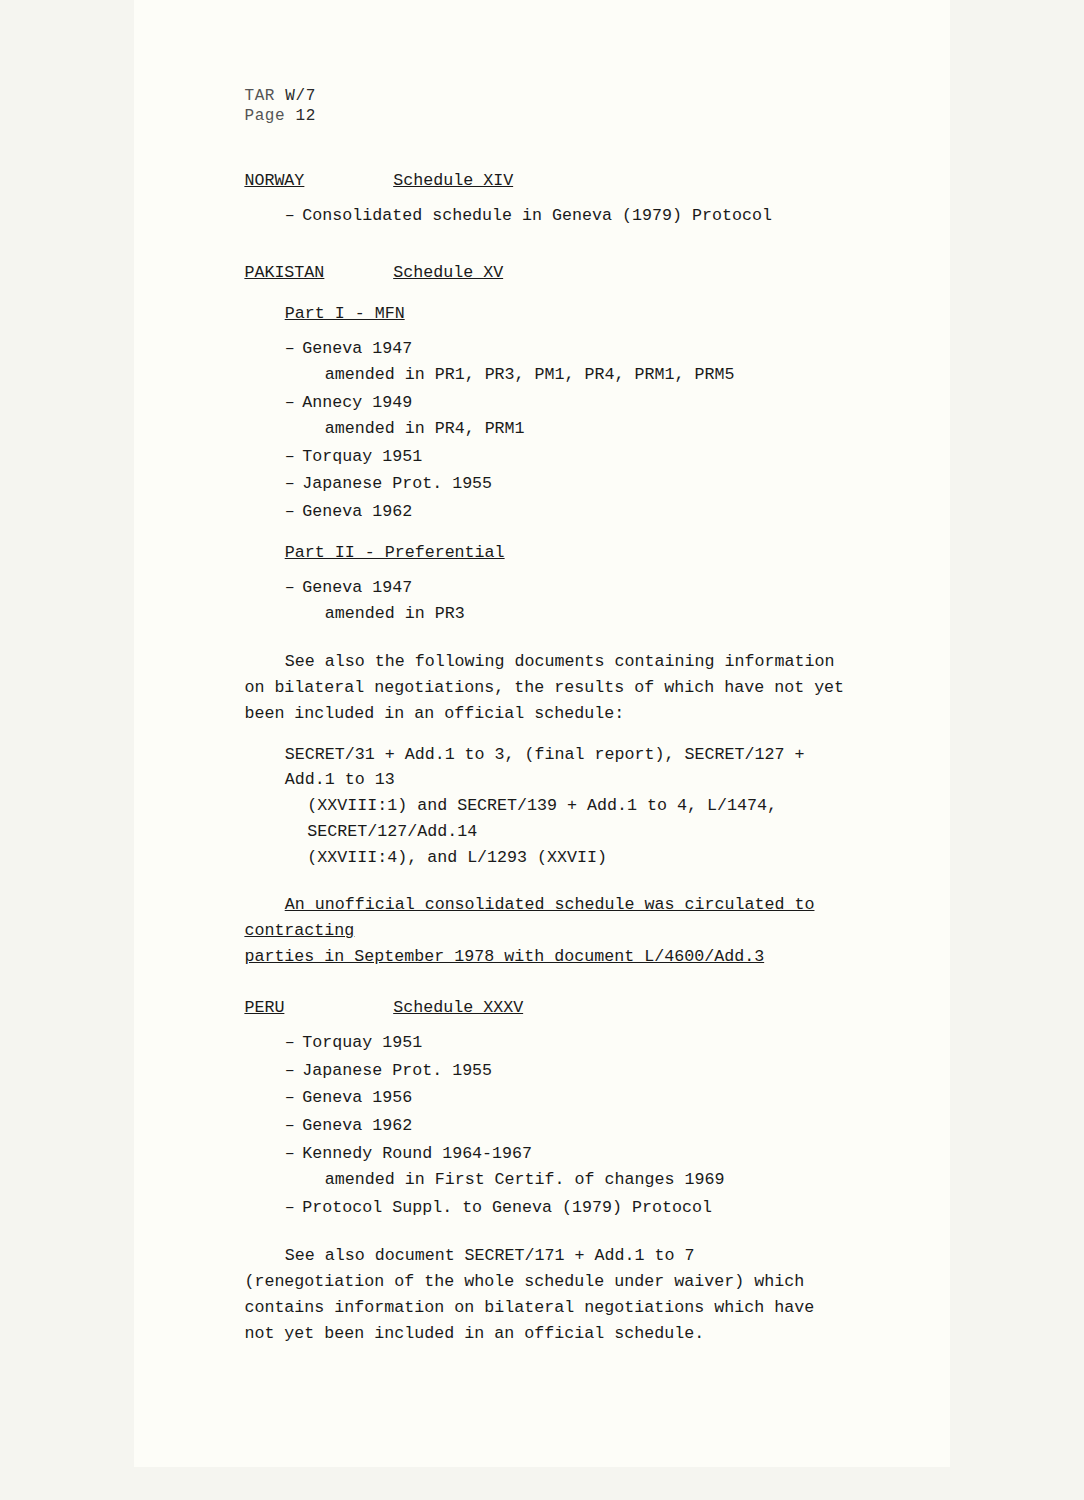TAR W/7
Page 12
NORWAY Schedule XIV
Consolidated schedule in Geneva (1979) Protocol
PAKISTAN Schedule XV
Part I - MFN
Geneva 1947 amended in PR1, PR3, PM1, PR4, PRM1, PRM5
Annecy 1949 amended in PR4, PRM1
Torquay 1951
Japanese Prot. 1955
Geneva 1962
Part II - Preferential
Geneva 1947 amended in PR3
See also the following documents containing information on bilateral negotiations, the results of which have not yet been included in an official schedule:
SECRET/31 + Add.1 to 3, (final report), SECRET/127 + Add.1 to 13 (XXVIII:1) and SECRET/139 + Add.1 to 4, L/1474, SECRET/127/Add.14 (XXVIII:4), and L/1293 (XXVII)
An unofficial consolidated schedule was circulated to contracting parties in September 1978 with document L/4600/Add.3
PERU Schedule XXXV
Torquay 1951
Japanese Prot. 1955
Geneva 1956
Geneva 1962
Kennedy Round 1964-1967 amended in First Certif. of changes 1969
Protocol Suppl. to Geneva (1979) Protocol
See also document SECRET/171 + Add.1 to 7 (renegotiation of the whole schedule under waiver) which contains information on bilateral negotiations which have not yet been included in an official schedule.